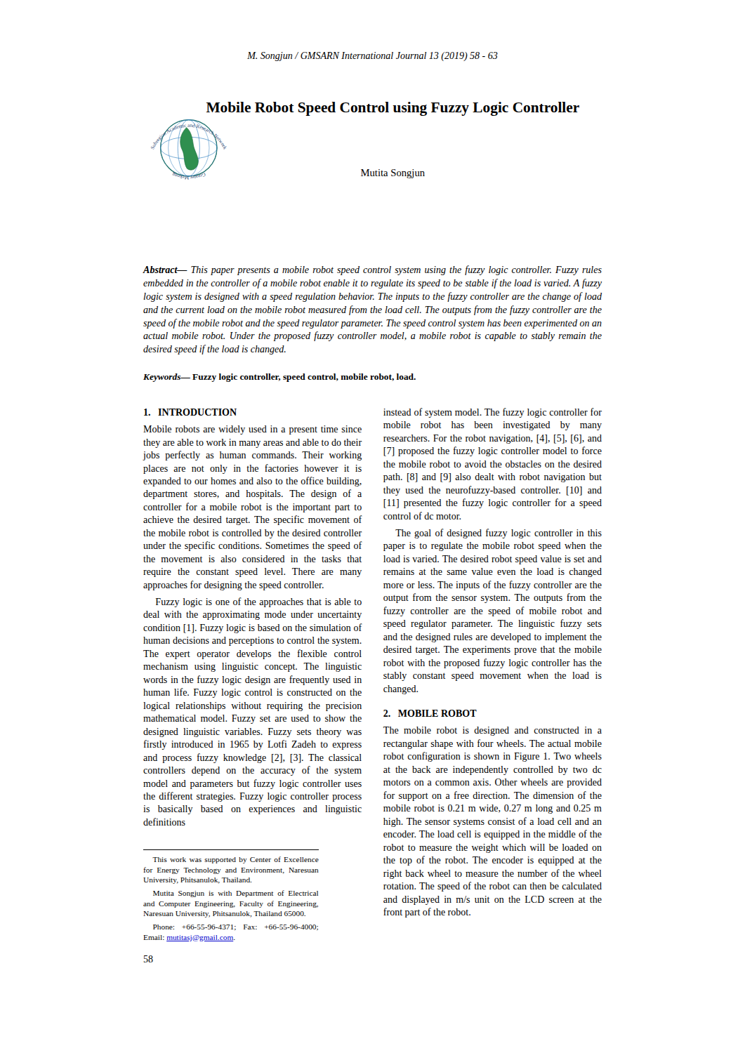M. Songjun / GMSARN International Journal 13 (2019) 58 - 63
Subregion Academic and Research Network Greater Mekong
Mobile Robot Speed Control using Fuzzy Logic Controller
Mutita Songjun
Abstract— This paper presents a mobile robot speed control system using the fuzzy logic controller. Fuzzy rules embedded in the controller of a mobile robot enable it to regulate its speed to be stable if the load is varied. A fuzzy logic system is designed with a speed regulation behavior. The inputs to the fuzzy controller are the change of load and the current load on the mobile robot measured from the load cell. The outputs from the fuzzy controller are the speed of the mobile robot and the speed regulator parameter. The speed control system has been experimented on an actual mobile robot. Under the proposed fuzzy controller model, a mobile robot is capable to stably remain the desired speed if the load is changed.
Keywords— Fuzzy logic controller, speed control, mobile robot, load.
1. Introduction
Mobile robots are widely used in a present time since they are able to work in many areas and able to do their jobs perfectly as human commands. Their working places are not only in the factories however it is expanded to our homes and also to the office building, department stores, and hospitals. The design of a controller for a mobile robot is the important part to achieve the desired target. The specific movement of the mobile robot is controlled by the desired controller under the specific conditions. Sometimes the speed of the movement is also considered in the tasks that require the constant speed level. There are many approaches for designing the speed controller.
Fuzzy logic is one of the approaches that is able to deal with the approximating mode under uncertainty condition [1]. Fuzzy logic is based on the simulation of human decisions and perceptions to control the system. The expert operator develops the flexible control mechanism using linguistic concept. The linguistic words in the fuzzy logic design are frequently used in human life. Fuzzy logic control is constructed on the logical relationships without requiring the precision mathematical model. Fuzzy set are used to show the designed linguistic variables. Fuzzy sets theory was firstly introduced in 1965 by Lotfi Zadeh to express and process fuzzy knowledge [2], [3]. The classical controllers depend on the accuracy of the system model and parameters but fuzzy logic controller uses the different strategies. Fuzzy logic controller process is basically based on experiences and linguistic definitions
This work was supported by Center of Excellence for Energy Technology and Environment, Naresuan University, Phitsanulok, Thailand.
Mutita Songjun is with Department of Electrical and Computer Engineering, Faculty of Engineering, Naresuan University, Phitsanulok, Thailand 65000.
Phone: +66-55-96-4371; Fax: +66-55-96-4000; Email: mutitasj@gmail.com.
instead of system model. The fuzzy logic controller for mobile robot has been investigated by many researchers. For the robot navigation, [4], [5], [6], and [7] proposed the fuzzy logic controller model to force the mobile robot to avoid the obstacles on the desired path. [8] and [9] also dealt with robot navigation but they used the neurofuzzy-based controller. [10] and [11] presented the fuzzy logic controller for a speed control of dc motor.
The goal of designed fuzzy logic controller in this paper is to regulate the mobile robot speed when the load is varied. The desired robot speed value is set and remains at the same value even the load is changed more or less. The inputs of the fuzzy controller are the output from the sensor system. The outputs from the fuzzy controller are the speed of mobile robot and speed regulator parameter. The linguistic fuzzy sets and the designed rules are developed to implement the desired target. The experiments prove that the mobile robot with the proposed fuzzy logic controller has the stably constant speed movement when the load is changed.
2. Mobile Robot
The mobile robot is designed and constructed in a rectangular shape with four wheels. The actual mobile robot configuration is shown in Figure 1. Two wheels at the back are independently controlled by two dc motors on a common axis. Other wheels are provided for support on a free direction. The dimension of the mobile robot is 0.21 m wide, 0.27 m long and 0.25 m high. The sensor systems consist of a load cell and an encoder. The load cell is equipped in the middle of the robot to measure the weight which will be loaded on the top of the robot. The encoder is equipped at the right back wheel to measure the number of the wheel rotation. The speed of the robot can then be calculated and displayed in m/s unit on the LCD screen at the front part of the robot.
58